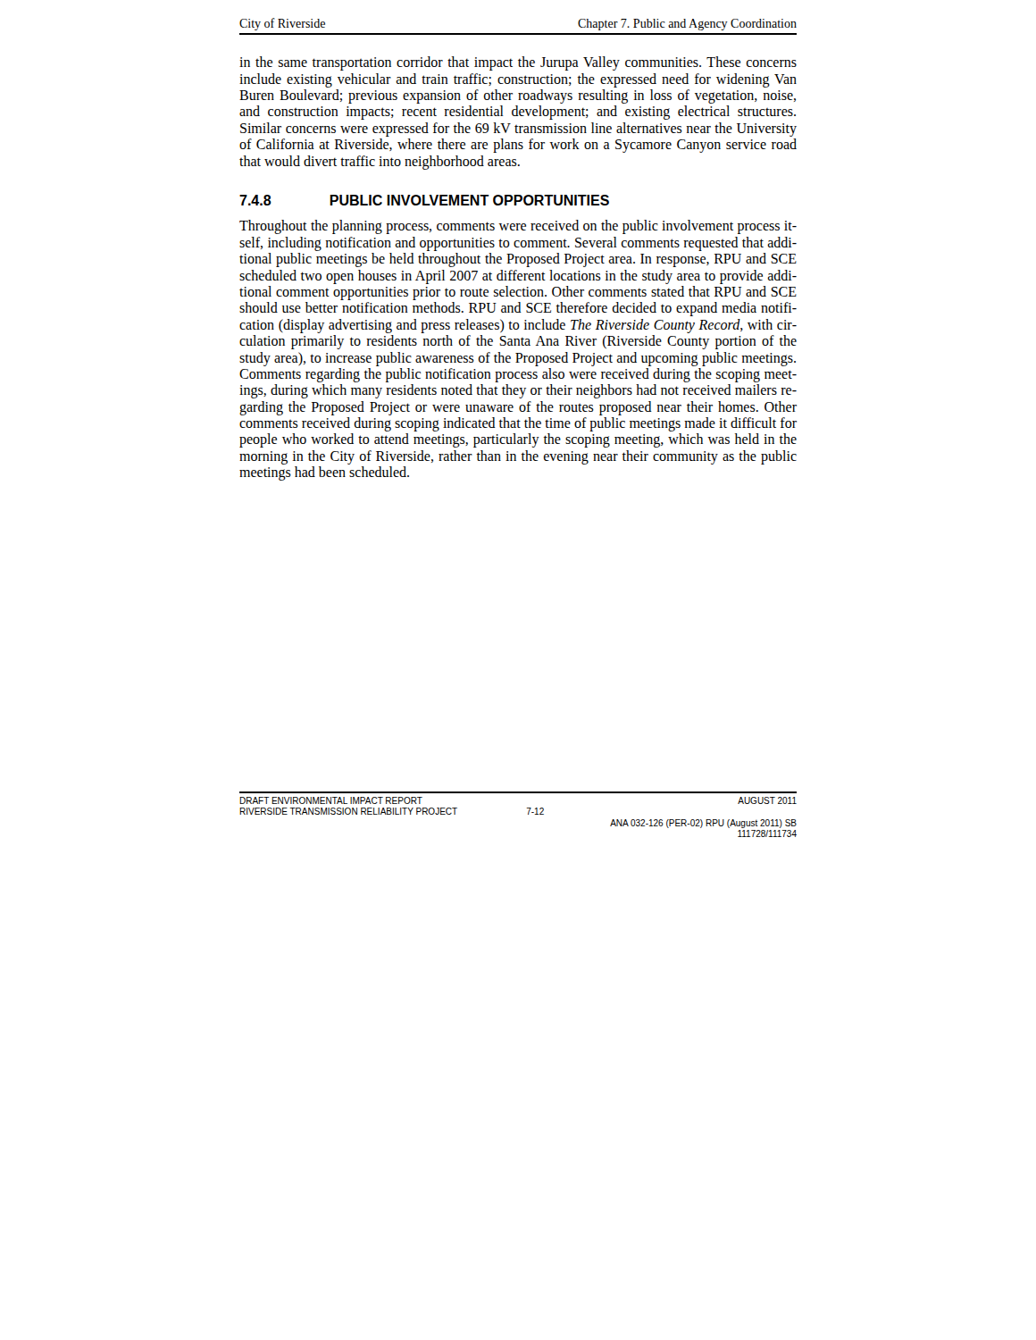City of Riverside
Chapter 7. Public and Agency Coordination
in the same transportation corridor that impact the Jurupa Valley communities. These concerns include existing vehicular and train traffic; construction; the expressed need for widening Van Buren Boulevard; previous expansion of other roadways resulting in loss of vegetation, noise, and construction impacts; recent residential development; and existing electrical structures. Similar concerns were expressed for the 69 kV transmission line alternatives near the University of California at Riverside, where there are plans for work on a Sycamore Canyon service road that would divert traffic into neighborhood areas.
7.4.8 PUBLIC INVOLVEMENT OPPORTUNITIES
Throughout the planning process, comments were received on the public involvement process itself, including notification and opportunities to comment. Several comments requested that additional public meetings be held throughout the Proposed Project area. In response, RPU and SCE scheduled two open houses in April 2007 at different locations in the study area to provide additional comment opportunities prior to route selection. Other comments stated that RPU and SCE should use better notification methods. RPU and SCE therefore decided to expand media notification (display advertising and press releases) to include The Riverside County Record, with circulation primarily to residents north of the Santa Ana River (Riverside County portion of the study area), to increase public awareness of the Proposed Project and upcoming public meetings. Comments regarding the public notification process also were received during the scoping meetings, during which many residents noted that they or their neighbors had not received mailers regarding the Proposed Project or were unaware of the routes proposed near their homes. Other comments received during scoping indicated that the time of public meetings made it difficult for people who worked to attend meetings, particularly the scoping meeting, which was held in the morning in the City of Riverside, rather than in the evening near their community as the public meetings had been scheduled.
DRAFT ENVIRONMENTAL IMPACT REPORT
RIVERSIDE TRANSMISSION RELIABILITY PROJECT
7-12
AUGUST 2011
ANA 032-126 (PER-02) RPU (August 2011) SB 111728/111734